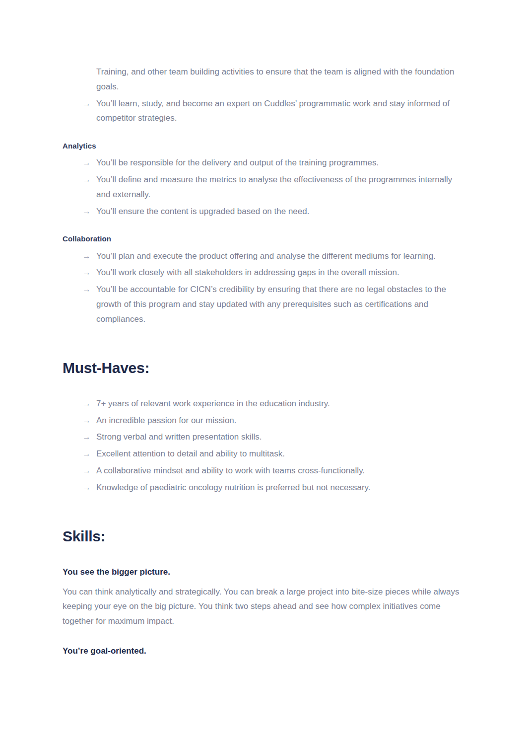Training, and other team building activities to ensure that the team is aligned with the foundation goals.
You’ll learn, study, and become an expert on Cuddles’ programmatic work and stay informed of competitor strategies.
Analytics
You’ll be responsible for the delivery and output of the training programmes.
You’ll define and measure the metrics to analyse the effectiveness of the programmes internally and externally.
You’ll ensure the content is upgraded based on the need.
Collaboration
You’ll plan and execute the product offering and analyse the different mediums for learning.
You’ll work closely with all stakeholders in addressing gaps in the overall mission.
You’ll be accountable for CICN’s credibility by ensuring that there are no legal obstacles to the growth of this program and stay updated with any prerequisites such as certifications and compliances.
Must-Haves:
7+ years of relevant work experience in the education industry.
An incredible passion for our mission.
Strong verbal and written presentation skills.
Excellent attention to detail and ability to multitask.
A collaborative mindset and ability to work with teams cross-functionally.
Knowledge of paediatric oncology nutrition is preferred but not necessary.
Skills:
You see the bigger picture.
You can think analytically and strategically. You can break a large project into bite-size pieces while always keeping your eye on the big picture. You think two steps ahead and see how complex initiatives come together for maximum impact.
You’re goal-oriented.